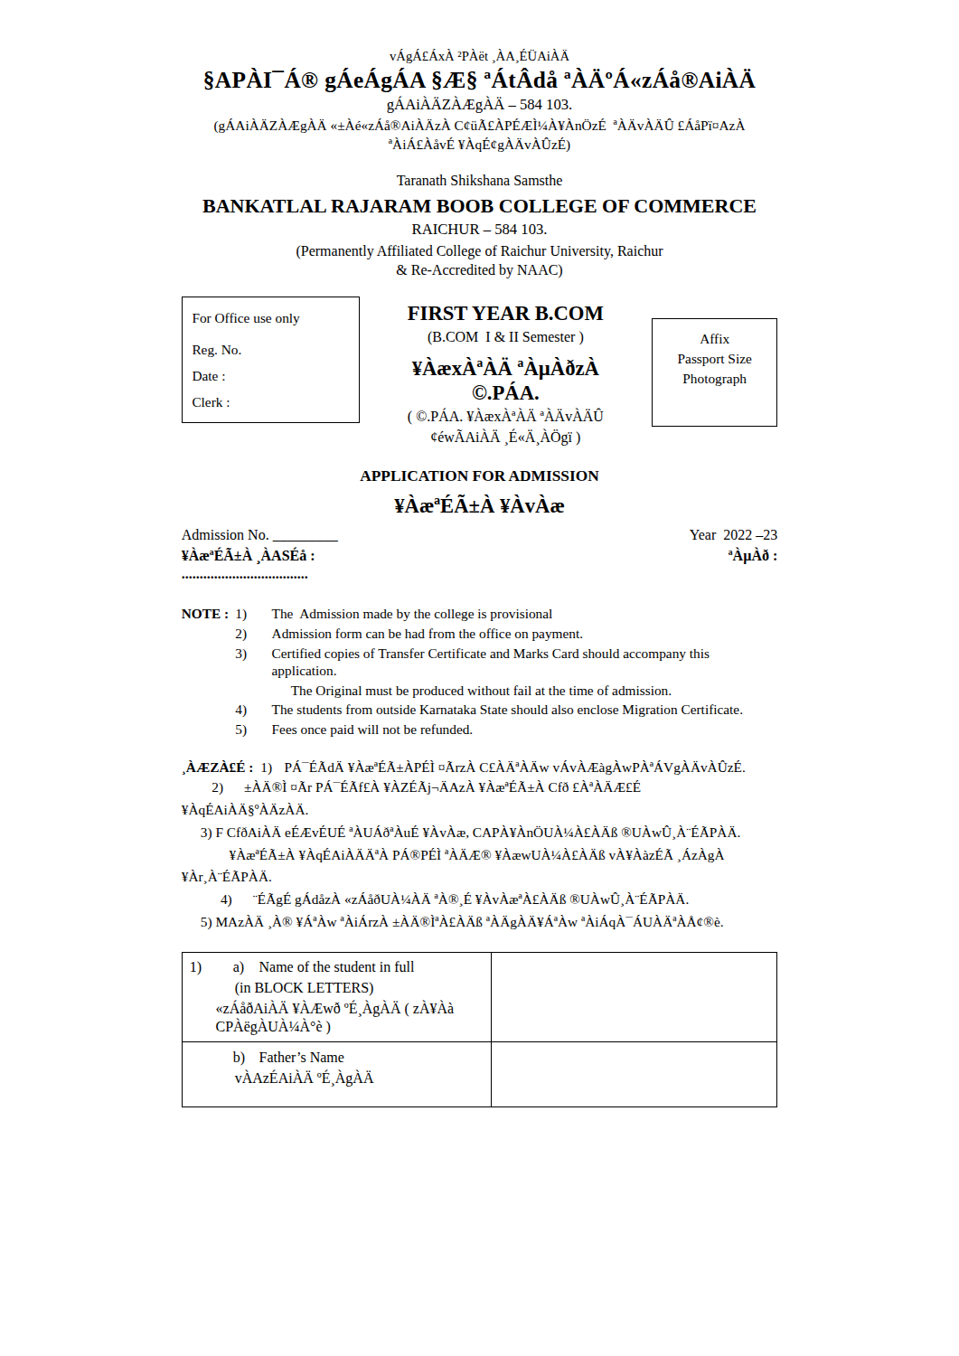vÁgÁ£ÁxÀ ²PÀët ¸ÀA¸ÉÜAiÀÄ
§APÀI¯Á® gÁeÁgÁA §Æ§ ªÁtÂdå ªÀÄºÁ«zÁå®AiÀÄ
gÁAiÀÄZÀÆgÀÄ – 584 103.
(gÁAiÀÄZÀÆgÀÄ «±Àé«zÁå®AiÀÄzÀ C¢üÃ£ÀPÉÆÌ¼À¥ÀnÖzÉ ªÀÄvÀÄÛ £ÁåPï¤AzÀ
ªÀiÁ£ÀåvÉ ¥ÀqÉ¢gÀÄvÀÛzÉ)
Taranath Shikshana Samsthe
BANKATLAL RAJARAM BOOB COLLEGE OF COMMERCE
RAICHUR – 584 103.
(Permanently Affiliated College of Raichur University, Raichur
& Re-Accredited by NAAC)
For Office use only
Reg. No.
Date :
Clerk :
FIRST YEAR B.COM
(B.COM I & II Semester )
¥ÀæxÀªÀÄ ªÀµÀðzÀ
©.PÁA.
( ©.PÁA. ¥ÀæxÀªÀÄ ªÀÄvÀÄÛ
¢éwÃAiÀÄ ¸É«Ä¸ÀÖgï )
Affix
Passport Size
Photograph
APPLICATION FOR ADMISSION
¥ÀæªÉÃ±À ¥ÀvÀæ
Admission No. _________ Year 2022 –23
¥ÀæªÉÃ±À ¸ÀASÉå : ªÀµÀð :
...................................
| NOTE : | 1) | The Admission made by the college is provisional |
| | 2) | Admission form can be had from the office on payment. |
| | 3) | Certified copies of Transfer Certificate and Marks Card should accompany this application. |
| | | The Original must be produced without fail at the time of admission. |
| | 4) | The students from outside Karnataka State should also enclose Migration Certificate. |
| | 5) | Fees once paid will not be refunded. |
¸ÀÆZÀ£É : 1) PÁ¯ÉÃdÄ ¥ÀæªÉÃ±ÀPÉÌ ¤ÃrzÀ C£ÀÄªÀÄw vÁvÀÆàgÀwPÀªÁVgÀÄvÀÛzÉ.
2) ±ÀÄ®Ì ¤Ãr PÁ¯ÉÃf£À ¥ÀZÉÃj¬ÄAzÀ ¥ÀæªÉÃ±À Cfð £ÀªÀÄÆ£É
¥ÀqÉAiÀÄ§ºÀÄzÀÄ.
3) F CfðAiÀÄ eÉÆvÉUÉ ªÀUÁðªÀuÉ ¥ÀvÀæ, CAPÀ¥ÀnÖUÀ¼À£ÀÄß ®UÀwÛ¸À¨ÉÃPÀÄ.
¥ÀæªÉÃ±À ¥ÀqÉAiÀÄÄªÀ PÁ®PÉÌ ªÀÄÆ® ¥ÀæwUÀ¼À£ÀÄß vÀ¥ÀàzÉÃ ¸ÁzÀgÀ
¥Àr¸À¨ÉÃPÀÄ.
4) ¨ÉÃgÉ gÁdåzÀ «zÁåðUÀ¼ÀÄ ªÀ®¸É ¥ÀvÀæªÀ£ÀÄß ®UÀwÛ¸À¨ÉÃPÀÄ.
5) MAzÀÄ ¸À® ¥ÁªÀw ªÀiÁrzÀ ±ÀÄ®ÌªÀ£ÀÄß ªÀÄgÀÄ¥ÁªÀw ªÀiÁqÀ¯ÁUÀÄªÀÅ¢®è.
| 1) a) Name of the student in full (in BLOCK LETTERS) «zÁåðAiÀÄ ¥ÀÆwð ºÉ¸ÀgÀÄ ( zÀ¥Àà CPÀëgÀUÀ¼À°è ) | |
| b) Father’s Name vÀAzÉAiÀÄ ºÉ¸ÀgÀÄ | |